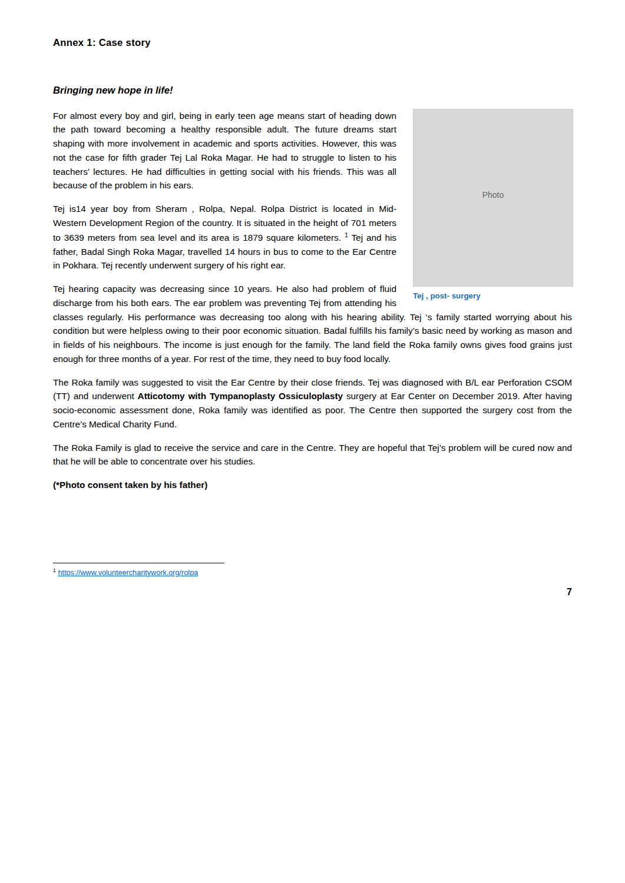Annex 1: Case story
Bringing new hope in life!
Tej , post- surgery
For almost every boy and girl, being in early teen age means start of heading down the path toward becoming a healthy responsible adult. The future dreams start shaping with more involvement in academic and sports activities. However, this was not the case for fifth grader Tej Lal Roka Magar. He had to struggle to listen to his teachers’ lectures. He had difficulties in getting social with his friends. This was all because of the problem in his ears.
Tej is14 year boy from Sheram , Rolpa, Nepal. Rolpa District is located in Mid-Western Development Region of the country. It is situated in the height of 701 meters to 3639 meters from sea level and its area is 1879 square kilometers. 1 Tej and his father, Badal Singh Roka Magar, travelled 14 hours in bus to come to the Ear Centre in Pokhara. Tej recently underwent surgery of his right ear.
Tej hearing capacity was decreasing since 10 years. He also had problem of fluid discharge from his both ears. The ear problem was preventing Tej from attending his classes regularly. His performance was decreasing too along with his hearing ability. Tej ‘s family started worrying about his condition but were helpless owing to their poor economic situation. Badal fulfills his family’s basic need by working as mason and in fields of his neighbours. The income is just enough for the family. The land field the Roka family owns gives food grains just enough for three months of a year. For rest of the time, they need to buy food locally.
The Roka family was suggested to visit the Ear Centre by their close friends. Tej was diagnosed with B/L ear Perforation CSOM (TT) and underwent Atticotomy with Tympanoplasty Ossiculoplasty surgery at Ear Center on December 2019. After having socio-economic assessment done, Roka family was identified as poor. The Centre then supported the surgery cost from the Centre’s Medical Charity Fund.
The Roka Family is glad to receive the service and care in the Centre. They are hopeful that Tej’s problem will be cured now and that he will be able to concentrate over his studies.
(*Photo consent taken by his father)
1 https://www.volunteercharitywork.org/rolpa
7